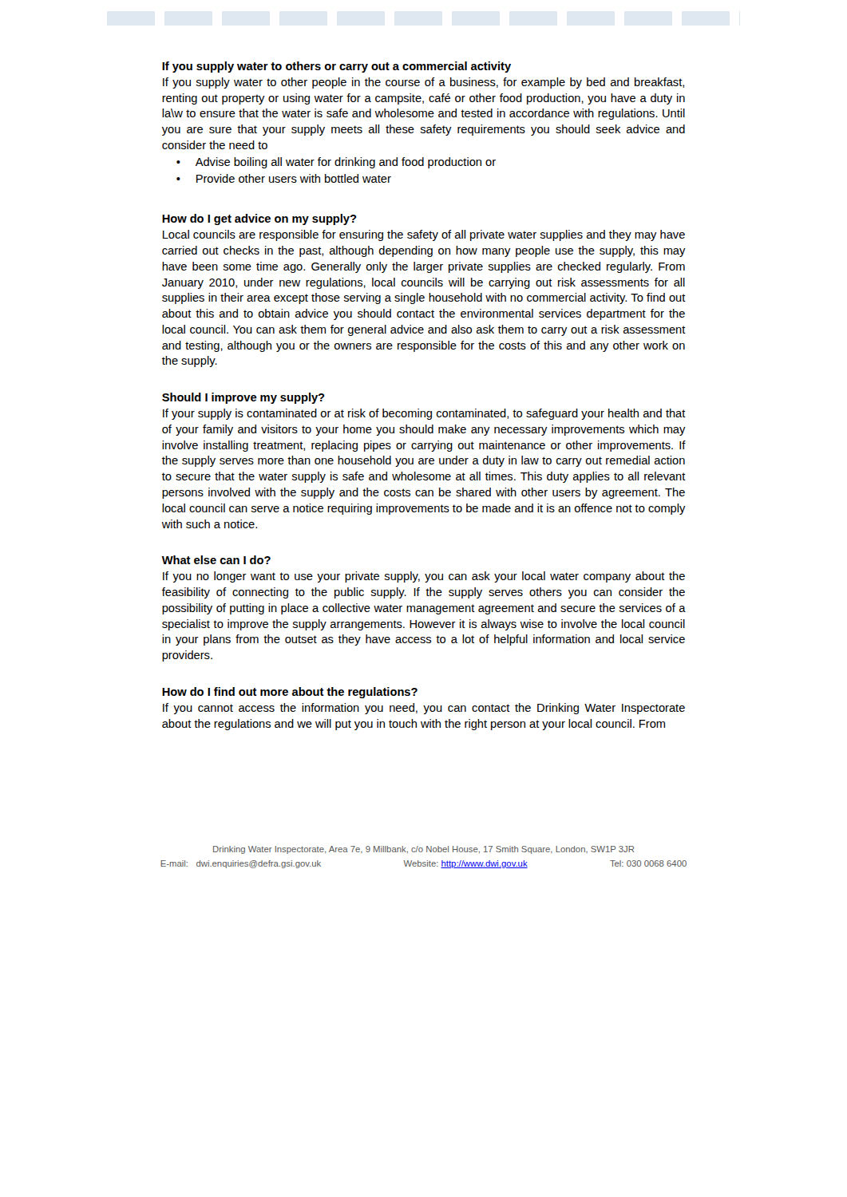If you supply water to others or carry out a commercial activity
If you supply water to other people in the course of a business, for example by bed and breakfast, renting out property or using water for a campsite, café or other food production, you have a duty in la\w to ensure that the water is safe and wholesome and tested in accordance with regulations. Until you are sure that your supply meets all these safety requirements you should seek advice and consider the need to
Advise boiling all water for drinking and food production or
Provide other users with bottled water
How do I get advice on my supply?
Local councils are responsible for ensuring the safety of all private water supplies and they may have carried out checks in the past, although depending on how many people use the supply, this may have been some time ago. Generally only the larger private supplies are checked regularly. From January 2010, under new regulations, local councils will be carrying out risk assessments for all supplies in their area except those serving a single household with no commercial activity. To find out about this and to obtain advice you should contact the environmental services department for the local council. You can ask them for general advice and also ask them to carry out a risk assessment and testing, although you or the owners are responsible for the costs of this and any other work on the supply.
Should I improve my supply?
If your supply is contaminated or at risk of becoming contaminated, to safeguard your health and that of your family and visitors to your home you should make any necessary improvements which may involve installing treatment, replacing pipes or carrying out maintenance or other improvements. If the supply serves more than one household you are under a duty in law to carry out remedial action to secure that the water supply is safe and wholesome at all times. This duty applies to all relevant persons involved with the supply and the costs can be shared with other users by agreement. The local council can serve a notice requiring improvements to be made and it is an offence not to comply with such a notice.
What else can I do?
If you no longer want to use your private supply, you can ask your local water company about the feasibility of connecting to the public supply. If the supply serves others you can consider the possibility of putting in place a collective water management agreement and secure the services of a specialist to improve the supply arrangements. However it is always wise to involve the local council in your plans from the outset as they have access to a lot of helpful information and local service providers.
How do I find out more about the regulations?
If you cannot access the information you need, you can contact the Drinking Water Inspectorate about the regulations and we will put you in touch with the right person at your local council. From
Drinking Water Inspectorate, Area 7e, 9 Millbank, c/o Nobel House, 17 Smith Square, London, SW1P 3JR
E-mail: dwi.enquiries@defra.gsi.gov.uk Website: http://www.dwi.gov.uk Tel: 030 0068 6400